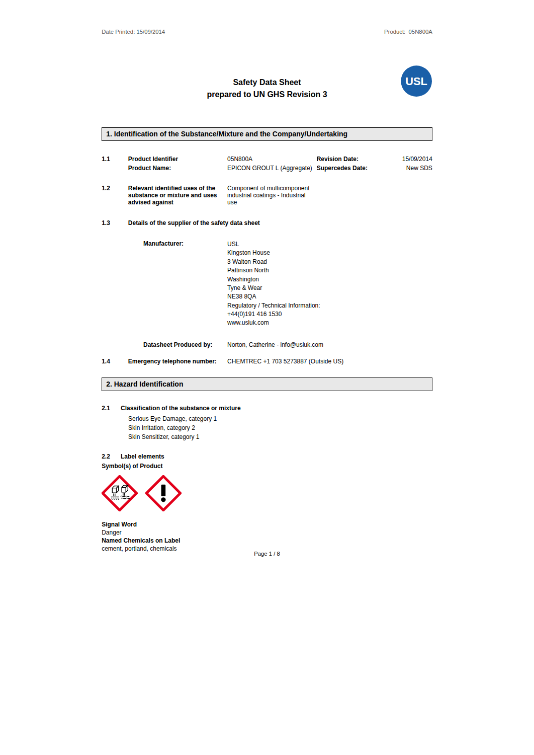Date Printed: 15/09/2014
Product: 05N800A
Safety Data Sheet
prepared to UN GHS Revision 3
USL
1. Identification of the Substance/Mixture and the Company/Undertaking
| 1.1 | Product Identifier | 05N800A | Revision Date: | 15/09/2014 |
| | Product Name: | EPICON GROUT L (Aggregate) | Supercedes Date: | New SDS |
| 1.2 | Relevant identified uses of the substance or mixture and uses advised against | Component of multicomponent industrial coatings - Industrial use | | |
| 1.3 | Details of the supplier of the safety data sheet |
| | Manufacturer: | USL Kingston House 3 Walton Road Pattinson North Washington Tyne & Wear NE38 8QA Regulatory / Technical Information: +44(0)191 416 1530 www.usluk.com |
| | Datasheet Produced by: | Norton, Catherine - info@usluk.com |
| 1.4 | Emergency telephone number: | CHEMTREC +1 703 5273887 (Outside US) |
2. Hazard Identification
2.1 Classification of the substance or mixture
Serious Eye Damage, category 1
Skin Irritation, category 2
Skin Sensitizer, category 1
2.2 Label elements
Symbol(s) of Product
Signal Word
Danger
Named Chemicals on Label
cement, portland, chemicals
Page 1 / 8